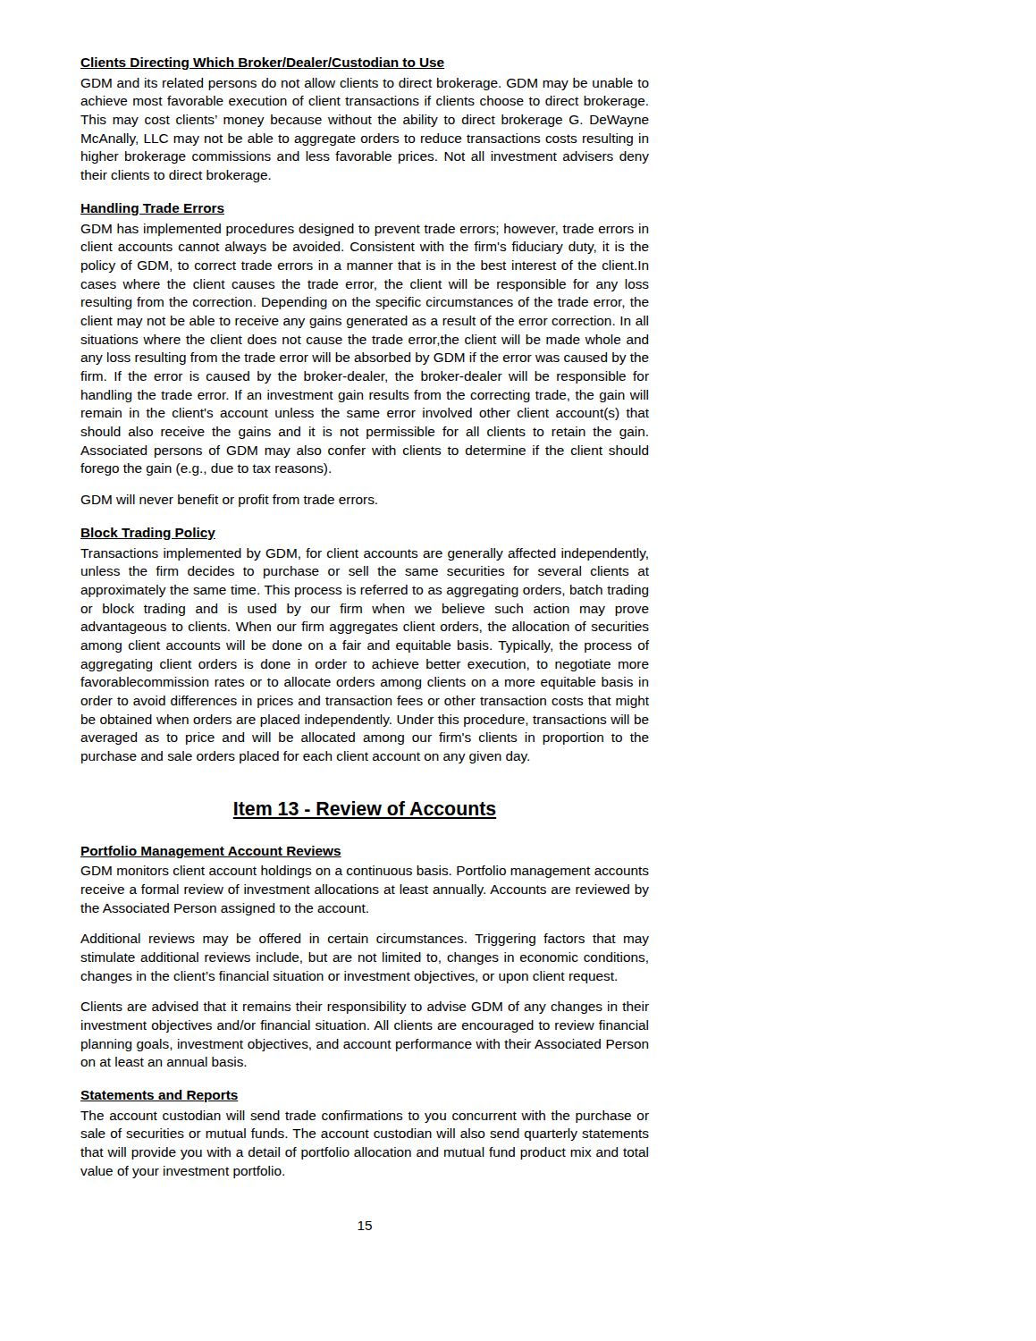Clients Directing Which Broker/Dealer/Custodian to Use
GDM and its related persons do not allow clients to direct brokerage. GDM may be unable to achieve most favorable execution of client transactions if clients choose to direct brokerage. This may cost clients’ money because without the ability to direct brokerage G. DeWayne McAnally, LLC may not be able to aggregate orders to reduce transactions costs resulting in higher brokerage commissions and less favorable prices. Not all investment advisers deny their clients to direct brokerage.
Handling Trade Errors
GDM has implemented procedures designed to prevent trade errors; however, trade errors in client accounts cannot always be avoided. Consistent with the firm's fiduciary duty, it is the policy of GDM, to correct trade errors in a manner that is in the best interest of the client.In cases where the client causes the trade error, the client will be responsible for any loss resulting from the correction. Depending on the specific circumstances of the trade error, the client may not be able to receive any gains generated as a result of the error correction. In all situations where the client does not cause the trade error,the client will be made whole and any loss resulting from the trade error will be absorbed by GDM if the error was caused by the firm. If the error is caused by the broker-dealer, the broker-dealer will be responsible for handling the trade error. If an investment gain results from the correcting trade, the gain will remain in the client's account unless the same error involved other client account(s) that should also receive the gains and it is not permissible for all clients to retain the gain. Associated persons of GDM may also confer with clients to determine if the client should forego the gain (e.g., due to tax reasons).
GDM will never benefit or profit from trade errors.
Block Trading Policy
Transactions implemented by GDM, for client accounts are generally affected independently, unless the firm decides to purchase or sell the same securities for several clients at approximately the same time. This process is referred to as aggregating orders, batch trading or block trading and is used by our firm when we believe such action may prove advantageous to clients. When our firm aggregates client orders, the allocation of securities among client accounts will be done on a fair and equitable basis. Typically, the process of aggregating client orders is done in order to achieve better execution, to negotiate more favorablecommission rates or to allocate orders among clients on a more equitable basis in order to avoid differences in prices and transaction fees or other transaction costs that might be obtained when orders are placed independently. Under this procedure, transactions will be averaged as to price and will be allocated among our firm's clients in proportion to the purchase and sale orders placed for each client account on any given day.
Item 13 - Review of Accounts
Portfolio Management Account Reviews
GDM monitors client account holdings on a continuous basis. Portfolio management accounts receive a formal review of investment allocations at least annually. Accounts are reviewed by the Associated Person assigned to the account.
Additional reviews may be offered in certain circumstances. Triggering factors that may stimulate additional reviews include, but are not limited to, changes in economic conditions, changes in the client’s financial situation or investment objectives, or upon client request.
Clients are advised that it remains their responsibility to advise GDM of any changes in their investment objectives and/or financial situation. All clients are encouraged to review financial planning goals, investment objectives, and account performance with their Associated Person on at least an annual basis.
Statements and Reports
The account custodian will send trade confirmations to you concurrent with the purchase or sale of securities or mutual funds. The account custodian will also send quarterly statements that will provide you with a detail of portfolio allocation and mutual fund product mix and total value of your investment portfolio.
15